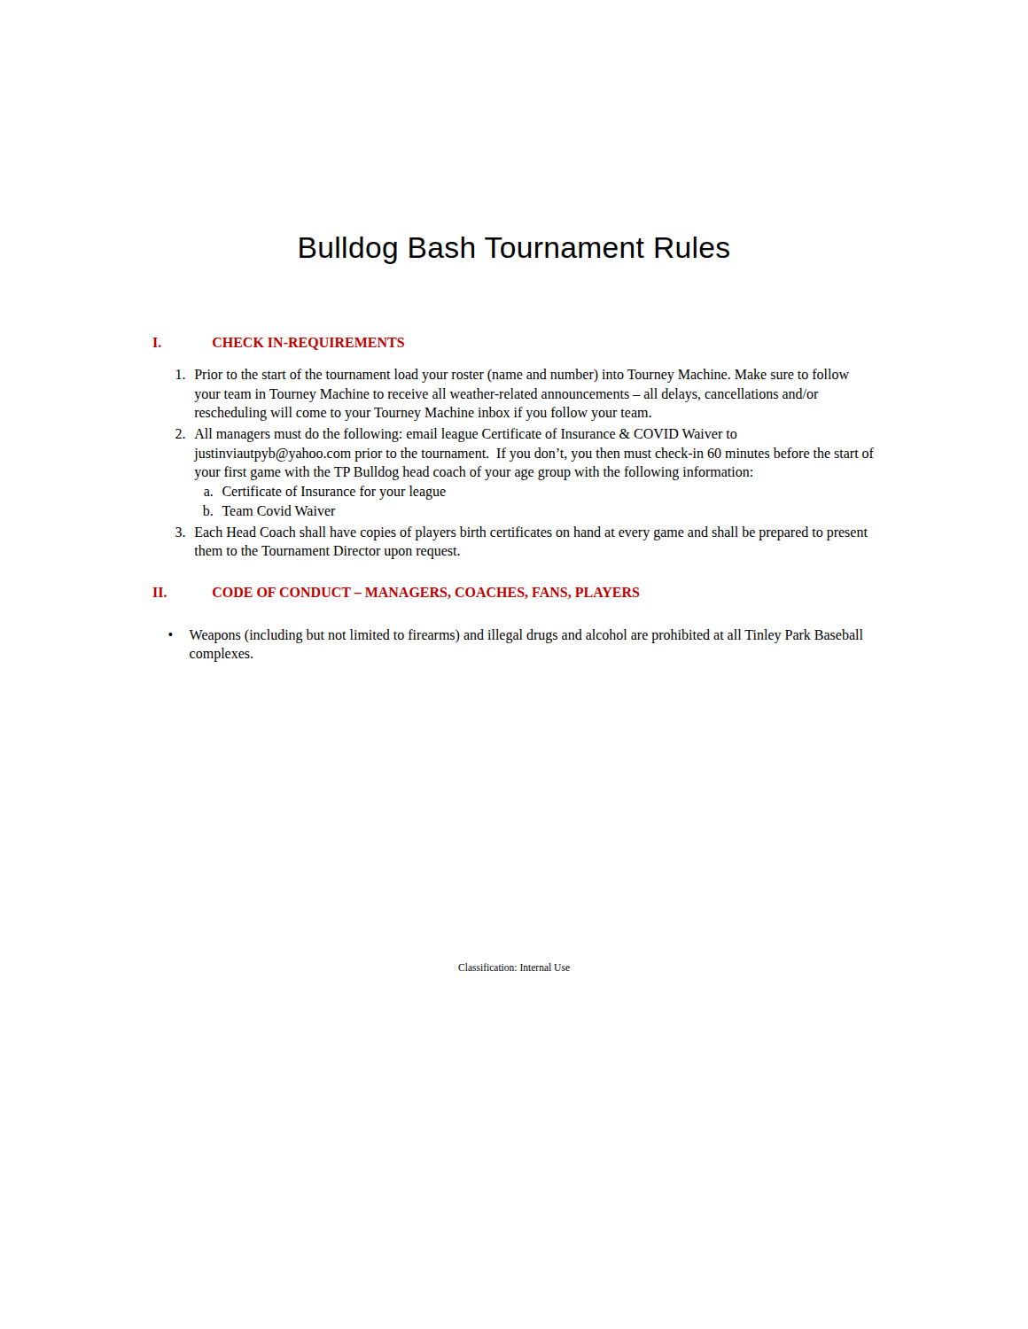Bulldog Bash Tournament Rules
I. Check In-Requirements
Prior to the start of the tournament load your roster (name and number) into Tourney Machine. Make sure to follow your team in Tourney Machine to receive all weather-related announcements – all delays, cancellations and/or rescheduling will come to your Tourney Machine inbox if you follow your team.
All managers must do the following: email league Certificate of Insurance & COVID Waiver to justinviautpyb@yahoo.com prior to the tournament. If you don’t, you then must check-in 60 minutes before the start of your first game with the TP Bulldog head coach of your age group with the following information:
Certificate of Insurance for your league
Team Covid Waiver
Each Head Coach shall have copies of players birth certificates on hand at every game and shall be prepared to present them to the Tournament Director upon request.
II. Code of Conduct – Managers, Coaches, Fans, Players
Weapons (including but not limited to firearms) and illegal drugs and alcohol are prohibited at all Tinley Park Baseball complexes.
Classification: Internal Use